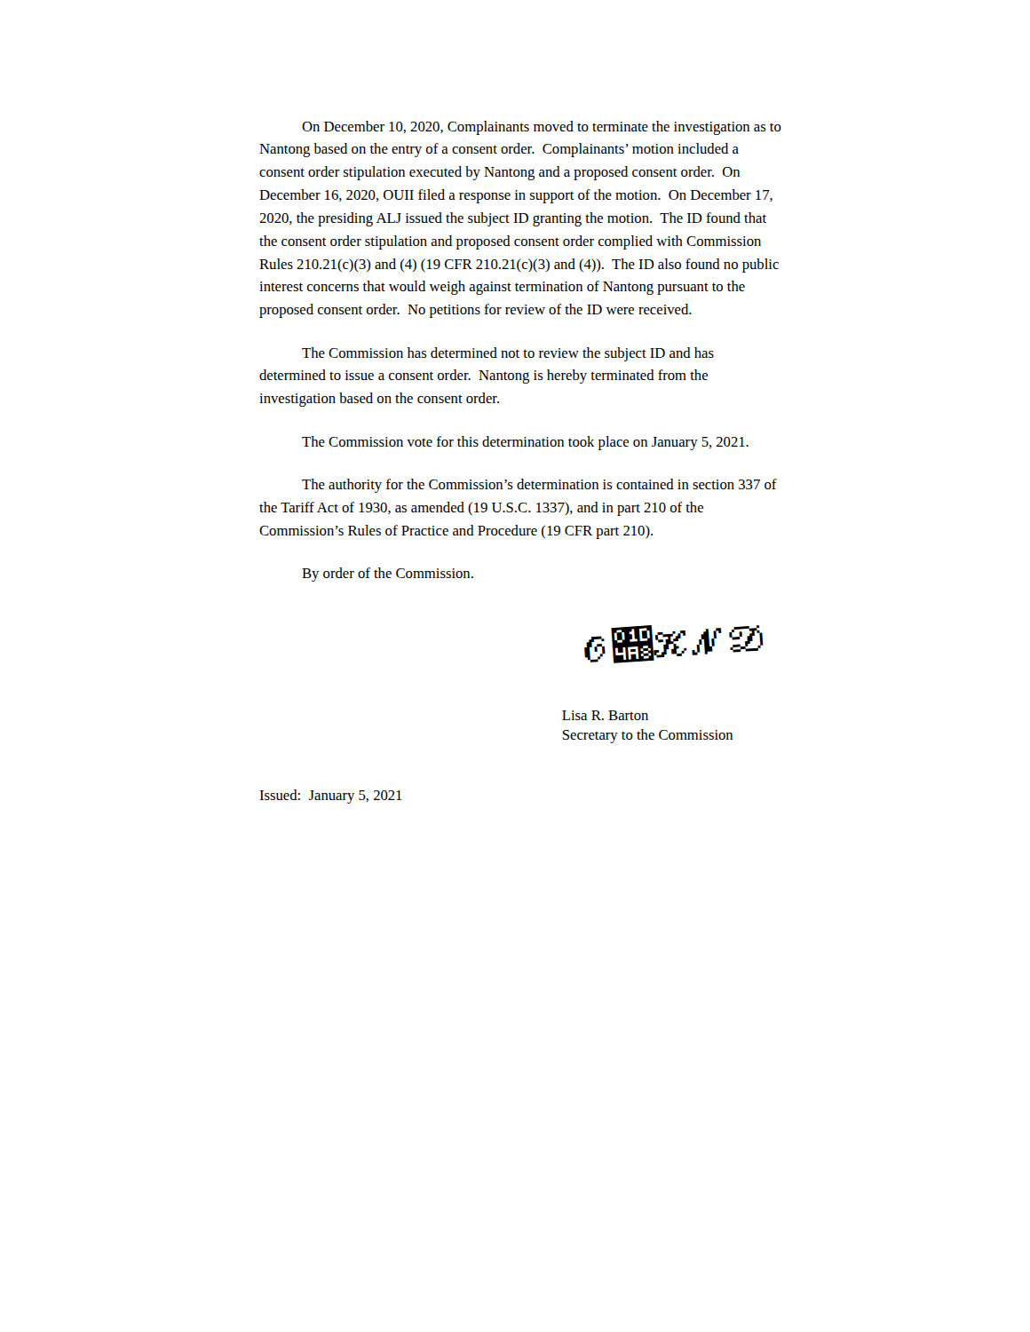On December 10, 2020, Complainants moved to terminate the investigation as to Nantong based on the entry of a consent order. Complainants’ motion included a consent order stipulation executed by Nantong and a proposed consent order. On December 16, 2020, OUII filed a response in support of the motion. On December 17, 2020, the presiding ALJ issued the subject ID granting the motion. The ID found that the consent order stipulation and proposed consent order complied with Commission Rules 210.21(c)(3) and (4) (19 CFR 210.21(c)(3) and (4)). The ID also found no public interest concerns that would weigh against termination of Nantong pursuant to the proposed consent order. No petitions for review of the ID were received.
The Commission has determined not to review the subject ID and has determined to issue a consent order. Nantong is hereby terminated from the investigation based on the consent order.
The Commission vote for this determination took place on January 5, 2021.
The authority for the Commission’s determination is contained in section 337 of the Tariff Act of 1930, as amended (19 U.S.C. 1337), and in part 210 of the Commission’s Rules of Practice and Procedure (19 CFR part 210).
By order of the Commission.
𝒪𝒨𝒦𝒩𝒟
Lisa R. Barton
Secretary to the Commission
Issued: January 5, 2021